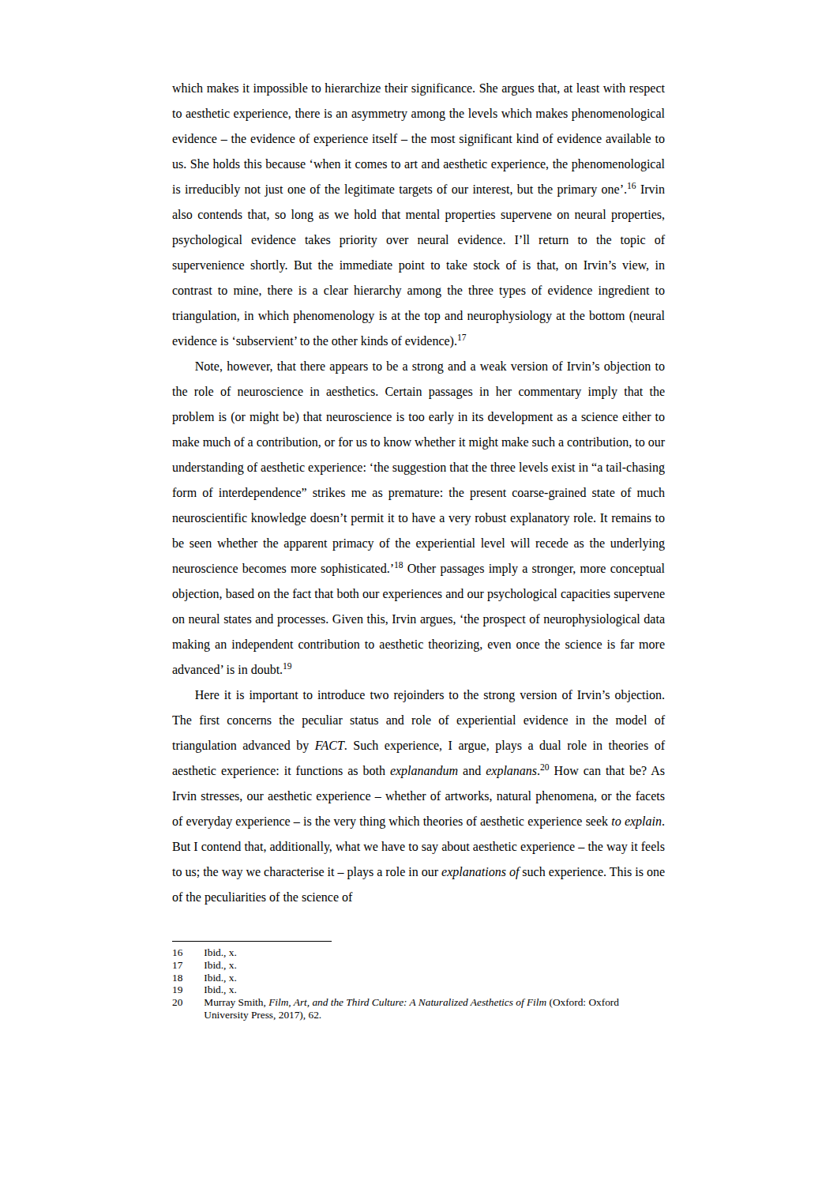which makes it impossible to hierarchize their significance. She argues that, at least with respect to aesthetic experience, there is an asymmetry among the levels which makes phenomenological evidence – the evidence of experience itself – the most significant kind of evidence available to us. She holds this because ‘when it comes to art and aesthetic experience, the phenomenological is irreducibly not just one of the legitimate targets of our interest, but the primary one’.16 Irvin also contends that, so long as we hold that mental properties supervene on neural properties, psychological evidence takes priority over neural evidence. I’ll return to the topic of supervenience shortly. But the immediate point to take stock of is that, on Irvin’s view, in contrast to mine, there is a clear hierarchy among the three types of evidence ingredient to triangulation, in which phenomenology is at the top and neurophysiology at the bottom (neural evidence is ‘subservient’ to the other kinds of evidence).17
Note, however, that there appears to be a strong and a weak version of Irvin’s objection to the role of neuroscience in aesthetics. Certain passages in her commentary imply that the problem is (or might be) that neuroscience is too early in its development as a science either to make much of a contribution, or for us to know whether it might make such a contribution, to our understanding of aesthetic experience: ‘the suggestion that the three levels exist in “a tail-chasing form of interdependence” strikes me as premature: the present coarse-grained state of much neuroscientific knowledge doesn’t permit it to have a very robust explanatory role. It remains to be seen whether the apparent primacy of the experiential level will recede as the underlying neuroscience becomes more sophisticated.’18 Other passages imply a stronger, more conceptual objection, based on the fact that both our experiences and our psychological capacities supervene on neural states and processes. Given this, Irvin argues, ‘the prospect of neurophysiological data making an independent contribution to aesthetic theorizing, even once the science is far more advanced’ is in doubt.19
Here it is important to introduce two rejoinders to the strong version of Irvin’s objection. The first concerns the peculiar status and role of experiential evidence in the model of triangulation advanced by FACT. Such experience, I argue, plays a dual role in theories of aesthetic experience: it functions as both explanandum and explanans.20 How can that be? As Irvin stresses, our aesthetic experience – whether of artworks, natural phenomena, or the facets of everyday experience – is the very thing which theories of aesthetic experience seek to explain. But I contend that, additionally, what we have to say about aesthetic experience – the way it feels to us; the way we characterise it – plays a role in our explanations of such experience. This is one of the peculiarities of the science of
16 Ibid., x.
17 Ibid., x.
18 Ibid., x.
19 Ibid., x.
20 Murray Smith, Film, Art, and the Third Culture: A Naturalized Aesthetics of Film (Oxford: Oxford University Press, 2017), 62.